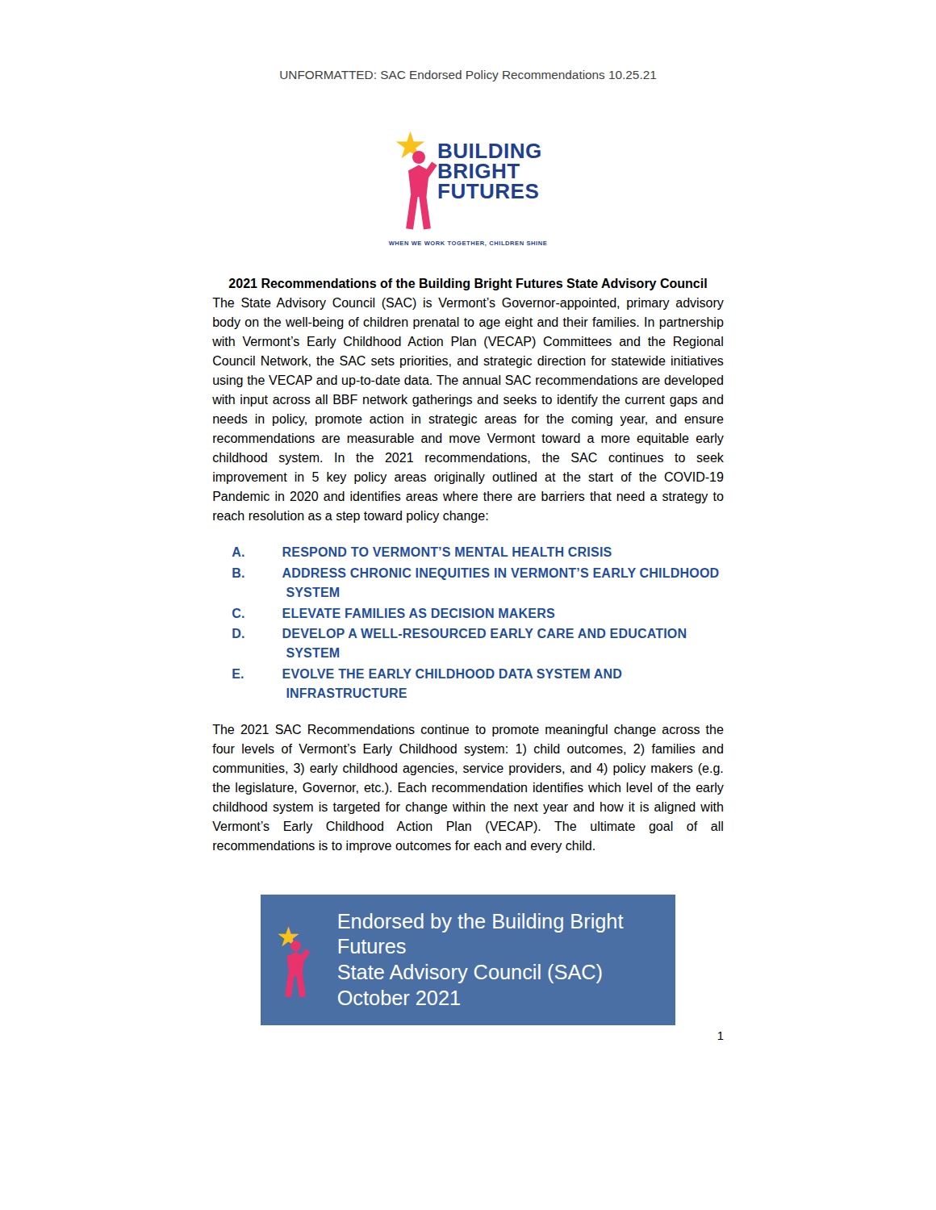UNFORMATTED: SAC Endorsed Policy Recommendations 10.25.21
★
BUILDING
BRIGHT
FUTURES
WHEN WE WORK TOGETHER, CHILDREN SHINE
2021 Recommendations of the Building Bright Futures State Advisory Council
The State Advisory Council (SAC) is Vermont’s Governor-appointed, primary advisory body on the well-being of children prenatal to age eight and their families. In partnership with Vermont’s Early Childhood Action Plan (VECAP) Committees and the Regional Council Network, the SAC sets priorities, and strategic direction for statewide initiatives using the VECAP and up-to-date data. The annual SAC recommendations are developed with input across all BBF network gatherings and seeks to identify the current gaps and needs in policy, promote action in strategic areas for the coming year, and ensure recommendations are measurable and move Vermont toward a more equitable early childhood system. In the 2021 recommendations, the SAC continues to seek improvement in 5 key policy areas originally outlined at the start of the COVID-19 Pandemic in 2020 and identifies areas where there are barriers that need a strategy to reach resolution as a step toward policy change:
A. RESPOND TO VERMONT’S MENTAL HEALTH CRISIS
B. ADDRESS CHRONIC INEQUITIES IN VERMONT’S EARLY CHILDHOOD SYSTEM
C. ELEVATE FAMILIES AS DECISION MAKERS
D. DEVELOP A WELL-RESOURCED EARLY CARE AND EDUCATION SYSTEM
E. EVOLVE THE EARLY CHILDHOOD DATA SYSTEM AND INFRASTRUCTURE
The 2021 SAC Recommendations continue to promote meaningful change across the four levels of Vermont’s Early Childhood system: 1) child outcomes, 2) families and communities, 3) early childhood agencies, service providers, and 4) policy makers (e.g. the legislature, Governor, etc.). Each recommendation identifies which level of the early childhood system is targeted for change within the next year and how it is aligned with Vermont’s Early Childhood Action Plan (VECAP). The ultimate goal of all recommendations is to improve outcomes for each and every child.
★
Endorsed by the Building Bright Futures
State Advisory Council (SAC)
October 2021
1